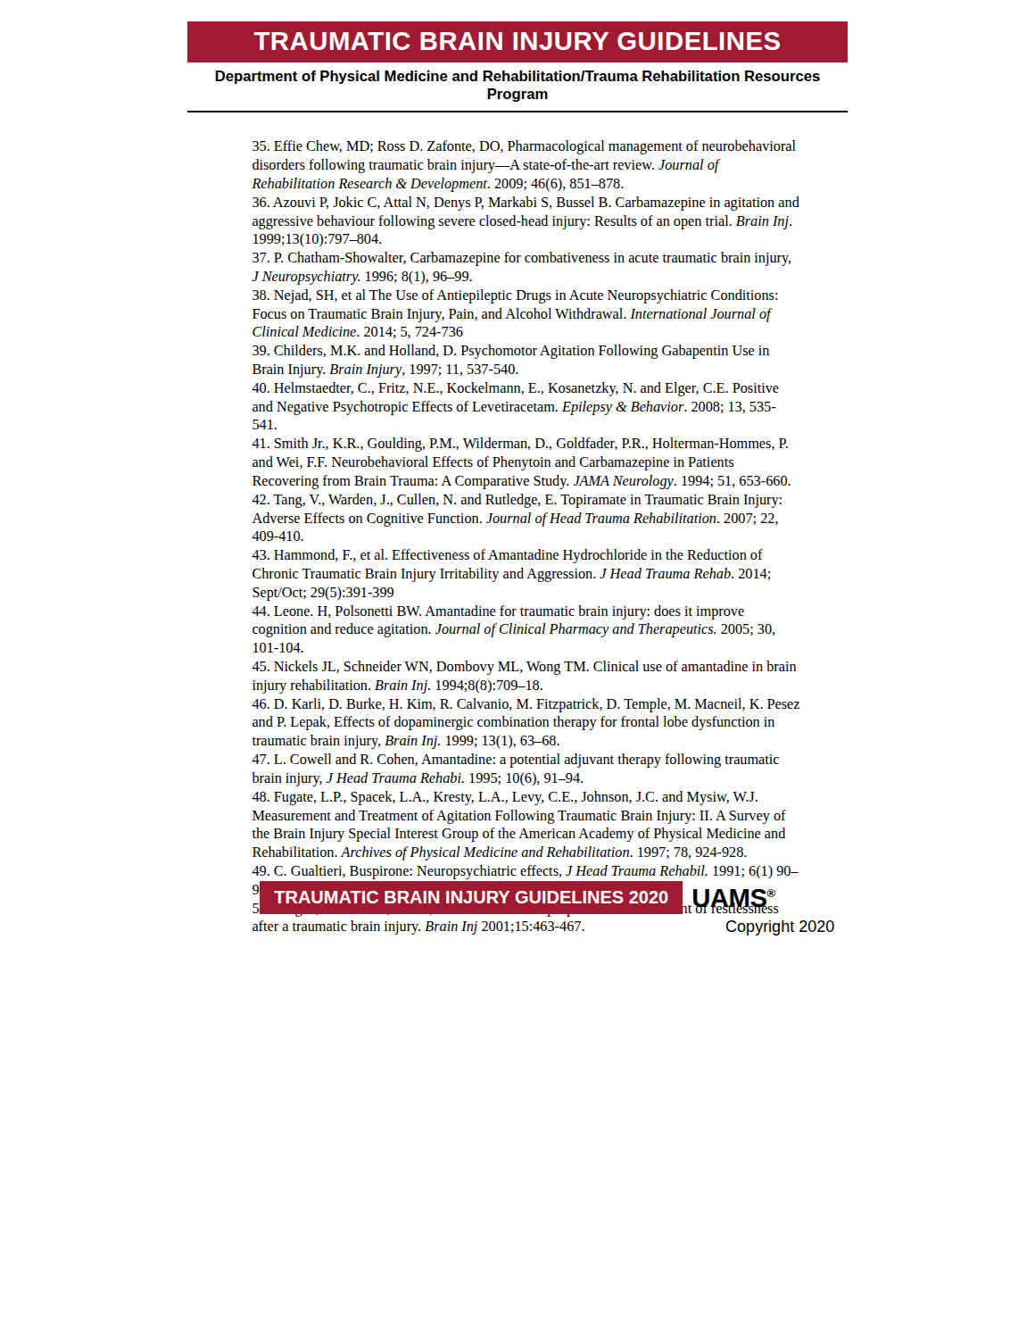TRAUMATIC BRAIN INJURY GUIDELINES
Department of Physical Medicine and Rehabilitation/Trauma Rehabilitation Resources Program
35. Effie Chew, MD; Ross D. Zafonte, DO, Pharmacological management of neurobehavioral disorders following traumatic brain injury—A state-of-the-art review. Journal of Rehabilitation Research & Development. 2009; 46(6), 851–878.
36. Azouvi P, Jokic C, Attal N, Denys P, Markabi S, Bussel B. Carbamazepine in agitation and aggressive behaviour following severe closed-head injury: Results of an open trial. Brain Inj. 1999;13(10):797–804.
37. P. Chatham-Showalter, Carbamazepine for combativeness in acute traumatic brain injury, J Neuropsychiatry. 1996; 8(1), 96–99.
38. Nejad, SH, et al The Use of Antiepileptic Drugs in Acute Neuropsychiatric Conditions: Focus on Traumatic Brain Injury, Pain, and Alcohol Withdrawal. International Journal of Clinical Medicine. 2014; 5, 724-736
39. Childers, M.K. and Holland, D. Psychomotor Agitation Following Gabapentin Use in Brain Injury. Brain Injury, 1997; 11, 537-540.
40. Helmstaedter, C., Fritz, N.E., Kockelmann, E., Kosanetzky, N. and Elger, C.E. Positive and Negative Psychotropic Effects of Levetiracetam. Epilepsy & Behavior. 2008; 13, 535-541.
41. Smith Jr., K.R., Goulding, P.M., Wilderman, D., Goldfader, P.R., Holterman-Hommes, P. and Wei, F.F. Neurobehavioral Effects of Phenytoin and Carbamazepine in Patients Recovering from Brain Trauma: A Comparative Study. JAMA Neurology. 1994; 51, 653-660.
42. Tang, V., Warden, J., Cullen, N. and Rutledge, E. Topiramate in Traumatic Brain Injury: Adverse Effects on Cognitive Function. Journal of Head Trauma Rehabilitation. 2007; 22, 409-410.
43. Hammond, F., et al. Effectiveness of Amantadine Hydrochloride in the Reduction of Chronic Traumatic Brain Injury Irritability and Aggression. J Head Trauma Rehab. 2014; Sept/Oct; 29(5):391-399
44. Leone. H, Polsonetti BW. Amantadine for traumatic brain injury: does it improve cognition and reduce agitation. Journal of Clinical Pharmacy and Therapeutics. 2005; 30, 101-104.
45. Nickels JL, Schneider WN, Dombovy ML, Wong TM. Clinical use of amantadine in brain injury rehabilitation. Brain Inj. 1994;8(8):709–18.
46. D. Karli, D. Burke, H. Kim, R. Calvanio, M. Fitzpatrick, D. Temple, M. Macneil, K. Pesez and P. Lepak, Effects of dopaminergic combination therapy for frontal lobe dysfunction in traumatic brain injury, Brain Inj. 1999; 13(1), 63–68.
47. L. Cowell and R. Cohen, Amantadine: a potential adjuvant therapy following traumatic brain injury, J Head Trauma Rehabi. 1995; 10(6), 91–94.
48. Fugate, L.P., Spacek, L.A., Kresty, L.A., Levy, C.E., Johnson, J.C. and Mysiw, W.J. Measurement and Treatment of Agitation Following Traumatic Brain Injury: II. A Survey of the Brain Injury Special Interest Group of the American Academy of Physical Medicine and Rehabilitation. Archives of Physical Medicine and Rehabilitation. 1997; 78, 924-928.
49. C. Gualtieri, Buspirone: Neuropsychiatric effects, J Head Trauma Rehabil. 1991; 6(1) 90–92. 50. BrainLine, 23 Aug. 2020, www.brainline.org/.
51. Teng C, Bhalerao S, Lee A, et al. The use of buproprion in the treatment of restlessness after a traumatic brain injury. Brain Inj 2001;15:463-467.
TRAUMATIC BRAIN INJURY GUIDELINES 2020
UAMS®
Copyright 2020